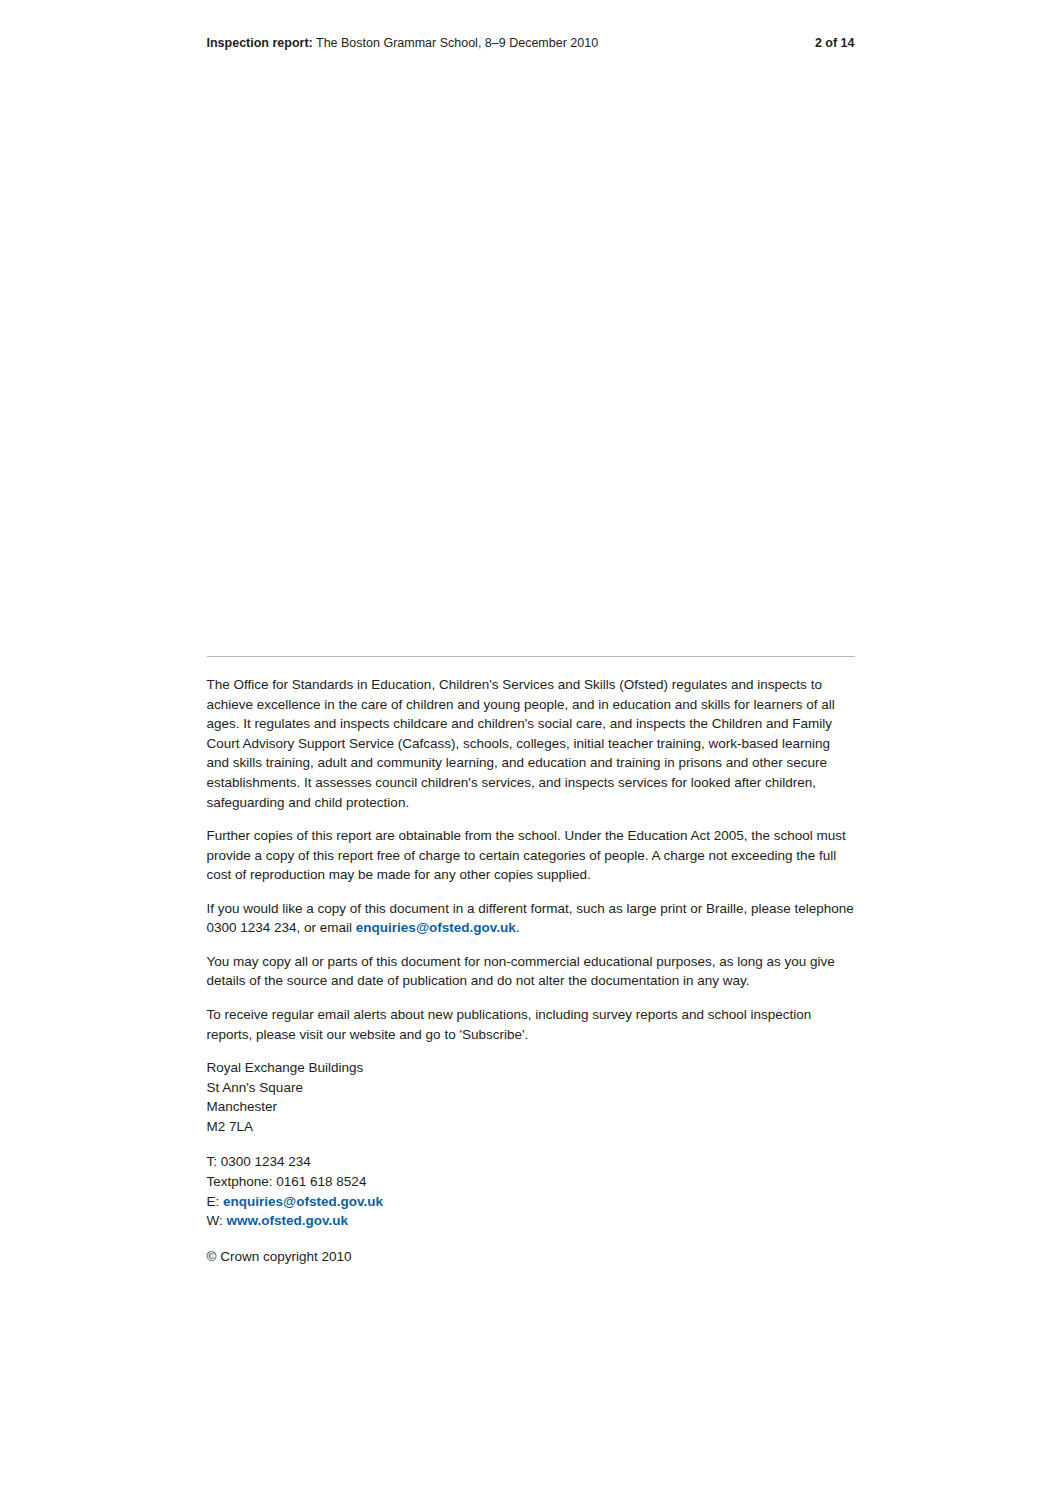Inspection report: The Boston Grammar School, 8–9 December 2010
2 of 14
The Office for Standards in Education, Children's Services and Skills (Ofsted) regulates and inspects to achieve excellence in the care of children and young people, and in education and skills for learners of all ages. It regulates and inspects childcare and children's social care, and inspects the Children and Family Court Advisory Support Service (Cafcass), schools, colleges, initial teacher training, work-based learning and skills training, adult and community learning, and education and training in prisons and other secure establishments. It assesses council children's services, and inspects services for looked after children, safeguarding and child protection.
Further copies of this report are obtainable from the school. Under the Education Act 2005, the school must provide a copy of this report free of charge to certain categories of people. A charge not exceeding the full cost of reproduction may be made for any other copies supplied.
If you would like a copy of this document in a different format, such as large print or Braille, please telephone 0300 1234 234, or email enquiries@ofsted.gov.uk.
You may copy all or parts of this document for non-commercial educational purposes, as long as you give details of the source and date of publication and do not alter the documentation in any way.
To receive regular email alerts about new publications, including survey reports and school inspection reports, please visit our website and go to 'Subscribe'.
Royal Exchange Buildings
St Ann's Square
Manchester
M2 7LA
T: 0300 1234 234
Textphone: 0161 618 8524
E: enquiries@ofsted.gov.uk
W: www.ofsted.gov.uk
© Crown copyright 2010